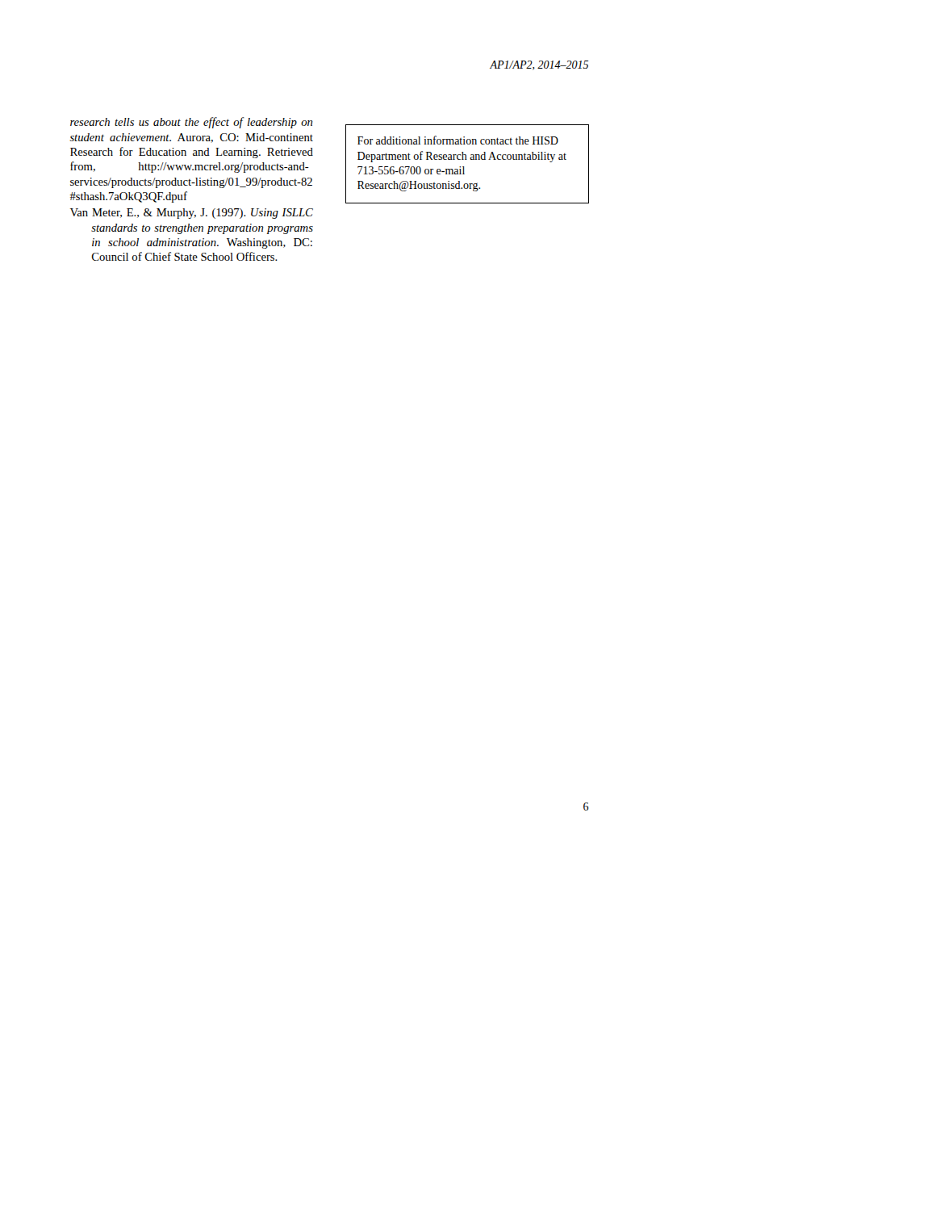AP1/AP2, 2014–2015
research tells us about the effect of leadership on student achievement. Aurora, CO: Mid-continent Research for Education and Learning. Retrieved from, http://www.mcrel.org/products-and-services/products/product-listing/01_99/product-82#sthash.7aOkQ3QF.dpuf
Van Meter, E., & Murphy, J. (1997). Using ISLLC standards to strengthen preparation programs in school administration. Washington, DC: Council of Chief State School Officers.
For additional information contact the HISD Department of Research and Accountability at 713-556-6700 or e-mail Research@Houstonisd.org.
6